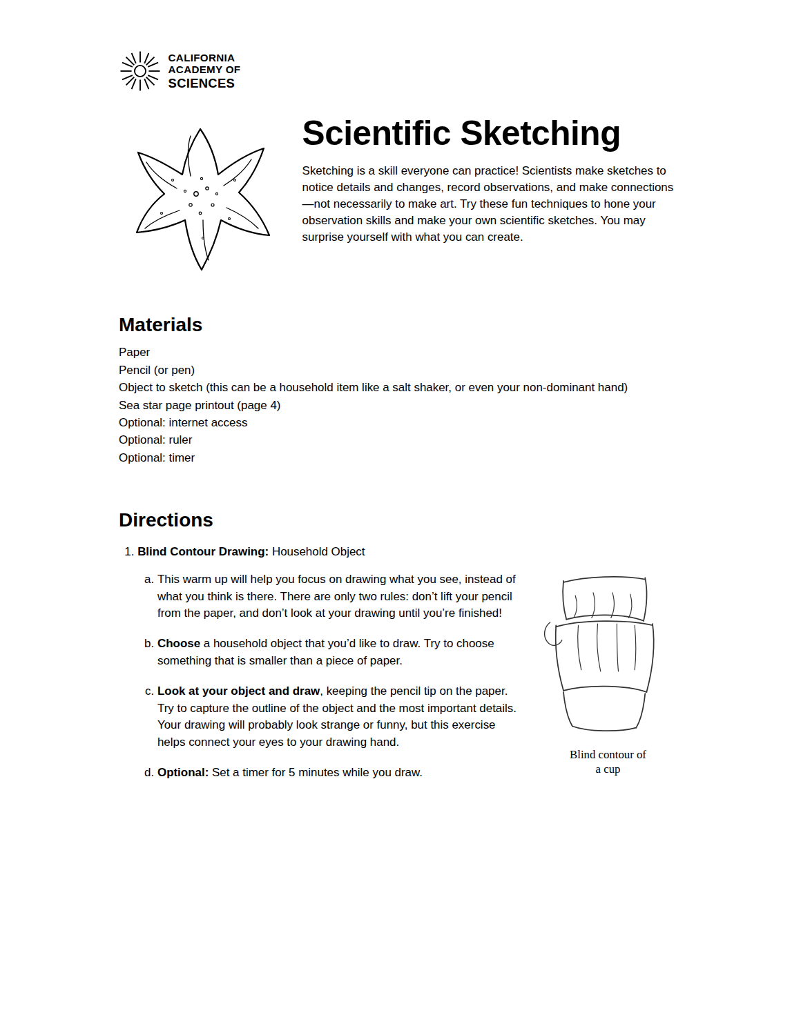California Academy of Sciences
Scientific Sketching
Sketching is a skill everyone can practice! Scientists make sketches to notice details and changes, record observations, and make connections—not necessarily to make art. Try these fun techniques to hone your observation skills and make your own scientific sketches. You may surprise yourself with what you can create.
Materials
Paper
Pencil (or pen)
Object to sketch (this can be a household item like a salt shaker, or even your non-dominant hand)
Sea star page printout (page 4)
Optional: internet access
Optional: ruler
Optional: timer
Directions
Blind Contour Drawing: Household Object
This warm up will help you focus on drawing what you see, instead of what you think is there. There are only two rules: don’t lift your pencil from the paper, and don’t look at your drawing until you’re finished!
Choose a household object that you’d like to draw. Try to choose something that is smaller than a piece of paper.
Look at your object and draw, keeping the pencil tip on the paper. Try to capture the outline of the object and the most important details. Your drawing will probably look strange or funny, but this exercise helps connect your eyes to your drawing hand.
Optional: Set a timer for 5 minutes while you draw.
Blind contour of
a cup